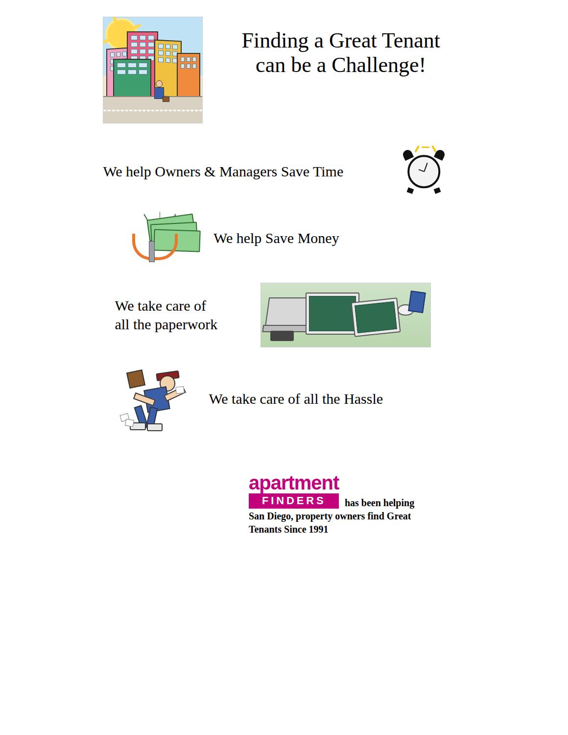Finding a Great Tenant
can be a Challenge!
We help Owners & Managers Save Time
We help Save Money
We take care of
all the paperwork
We take care of all the Hassle
apartment FINDERS
has been helping
San Diego, property owners find Great
Tenants Since 1991